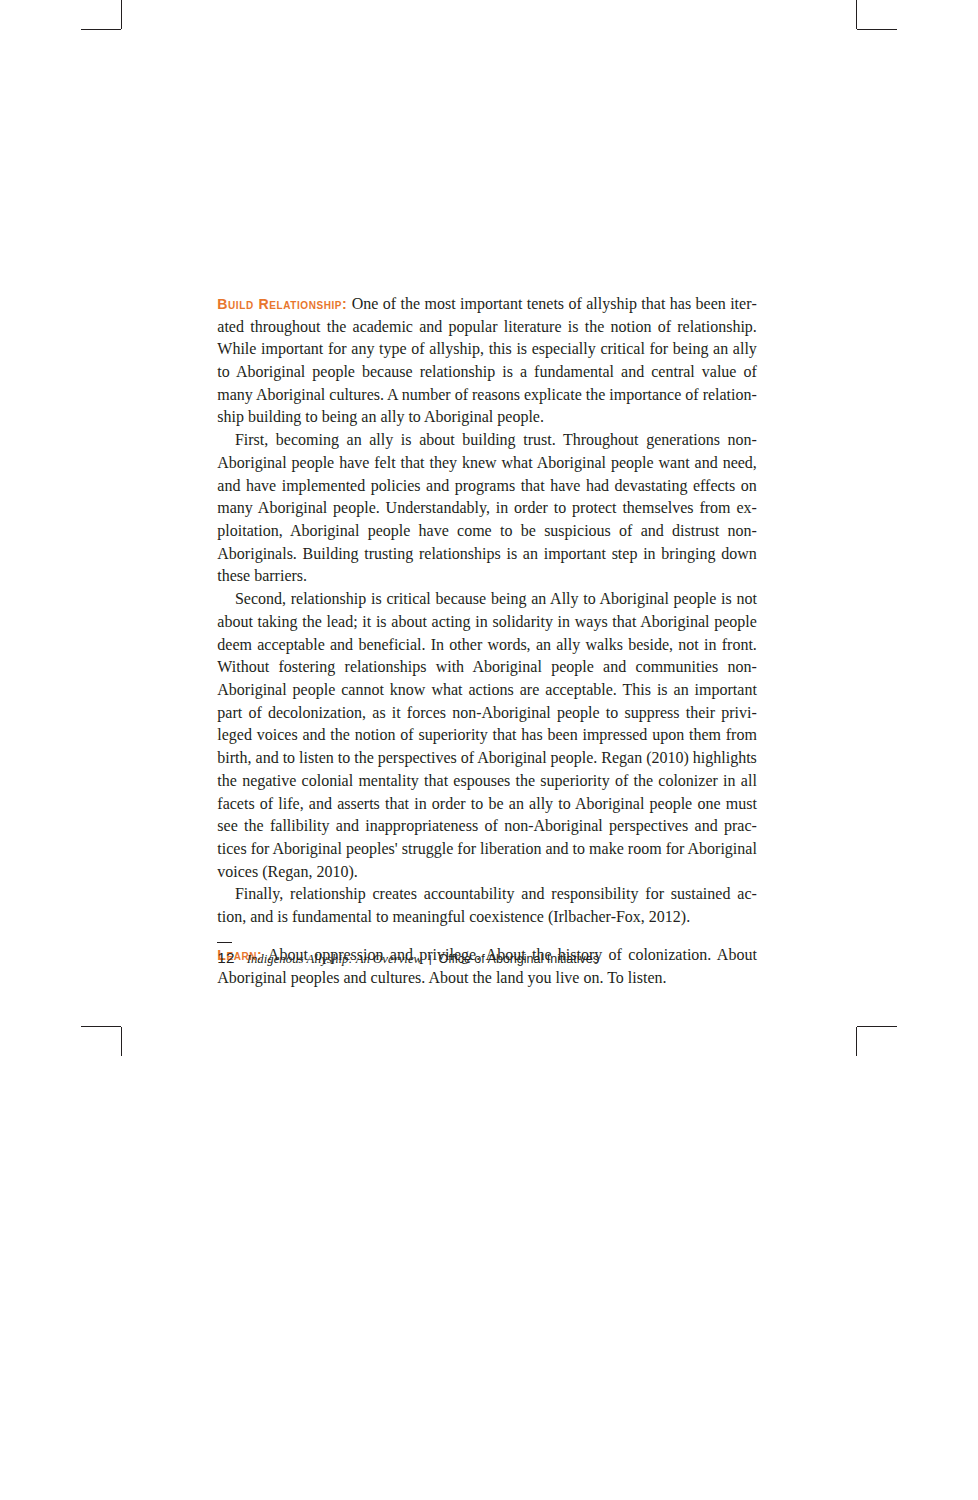Build Relationship: One of the most important tenets of allyship that has been iterated throughout the academic and popular literature is the notion of relationship. While important for any type of allyship, this is especially critical for being an ally to Aboriginal people because relationship is a fundamental and central value of many Aboriginal cultures. A number of reasons explicate the importance of relationship building to being an ally to Aboriginal people.
First, becoming an ally is about building trust. Throughout generations non-Aboriginal people have felt that they knew what Aboriginal people want and need, and have implemented policies and programs that have had devastating effects on many Aboriginal people. Understandably, in order to protect themselves from exploitation, Aboriginal people have come to be suspicious of and distrust non-Aboriginals. Building trusting relationships is an important step in bringing down these barriers.
Second, relationship is critical because being an Ally to Aboriginal people is not about taking the lead; it is about acting in solidarity in ways that Aboriginal people deem acceptable and beneficial. In other words, an ally walks beside, not in front. Without fostering relationships with Aboriginal people and communities non-Aboriginal people cannot know what actions are acceptable. This is an important part of decolonization, as it forces non-Aboriginal people to suppress their privileged voices and the notion of superiority that has been impressed upon them from birth, and to listen to the perspectives of Aboriginal people. Regan (2010) highlights the negative colonial mentality that espouses the superiority of the colonizer in all facets of life, and asserts that in order to be an ally to Aboriginal people one must see the fallibility and inappropriateness of non-Aboriginal perspectives and practices for Aboriginal peoples' struggle for liberation and to make room for Aboriginal voices (Regan, 2010).
Finally, relationship creates accountability and responsibility for sustained action, and is fundamental to meaningful coexistence (Irlbacher-Fox, 2012).
Learn: About oppression and privilege. About the history of colonization. About Aboriginal peoples and cultures. About the land you live on. To listen.
12 Indigenous Allyship: An Overview|Office of Aboriginal Initiatives